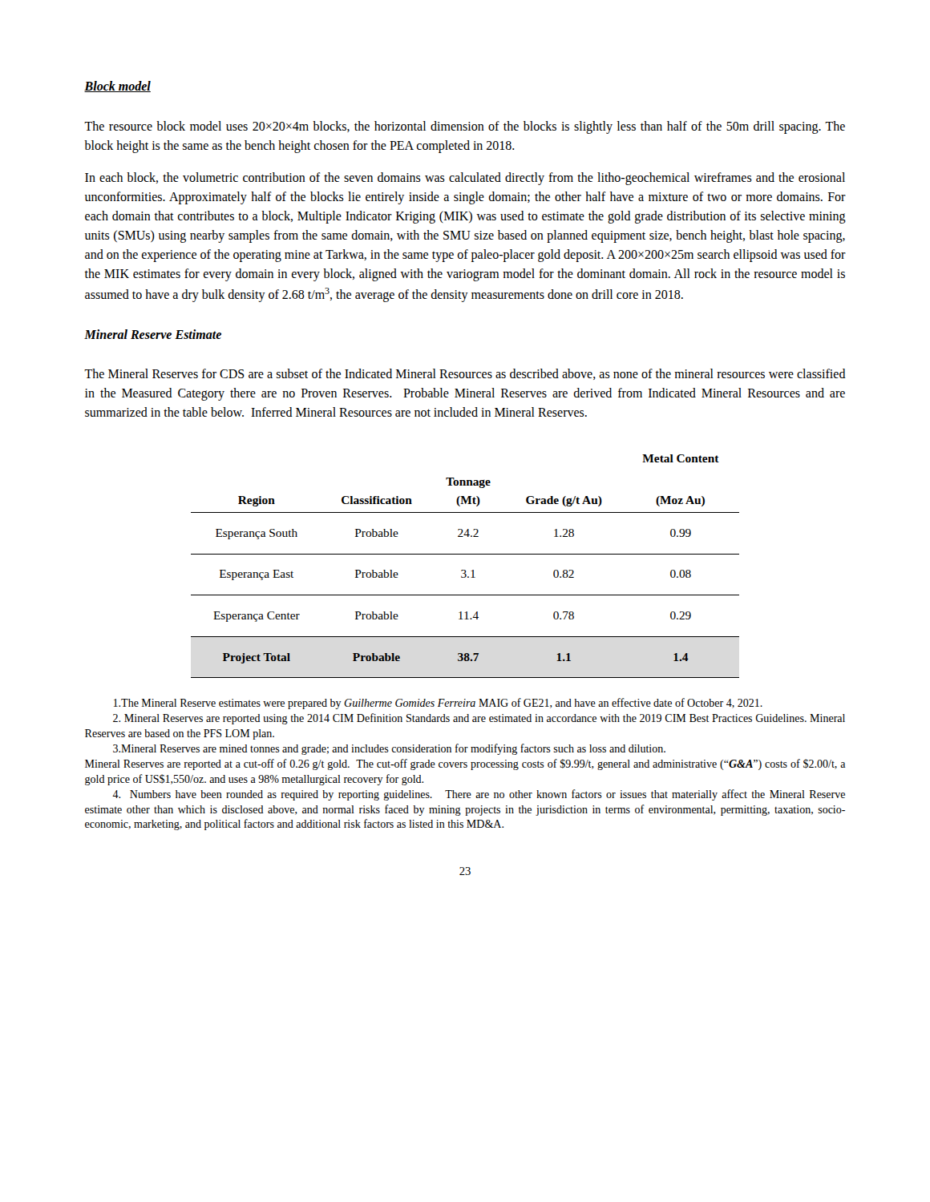Block model
The resource block model uses 20×20×4m blocks, the horizontal dimension of the blocks is slightly less than half of the 50m drill spacing. The block height is the same as the bench height chosen for the PEA completed in 2018.
In each block, the volumetric contribution of the seven domains was calculated directly from the litho-geochemical wireframes and the erosional unconformities. Approximately half of the blocks lie entirely inside a single domain; the other half have a mixture of two or more domains. For each domain that contributes to a block, Multiple Indicator Kriging (MIK) was used to estimate the gold grade distribution of its selective mining units (SMUs) using nearby samples from the same domain, with the SMU size based on planned equipment size, bench height, blast hole spacing, and on the experience of the operating mine at Tarkwa, in the same type of paleo-placer gold deposit. A 200×200×25m search ellipsoid was used for the MIK estimates for every domain in every block, aligned with the variogram model for the dominant domain. All rock in the resource model is assumed to have a dry bulk density of 2.68 t/m3, the average of the density measurements done on drill core in 2018.
Mineral Reserve Estimate
The Mineral Reserves for CDS are a subset of the Indicated Mineral Resources as described above, as none of the mineral resources were classified in the Measured Category there are no Proven Reserves. Probable Mineral Reserves are derived from Indicated Mineral Resources and are summarized in the table below. Inferred Mineral Resources are not included in Mineral Reserves.
| | | | | Metal Content |
| --- | --- | --- | --- | --- |
| Region | Classification | Tonnage (Mt) | Grade (g/t Au) | (Moz Au) |
| Esperança South | Probable | 24.2 | 1.28 | 0.99 |
| Esperança East | Probable | 3.1 | 0.82 | 0.08 |
| Esperança Center | Probable | 11.4 | 0.78 | 0.29 |
| Project Total | Probable | 38.7 | 1.1 | 1.4 |
1.The Mineral Reserve estimates were prepared by Guilherme Gomides Ferreira MAIG of GE21, and have an effective date of October 4, 2021.
2. Mineral Reserves are reported using the 2014 CIM Definition Standards and are estimated in accordance with the 2019 CIM Best Practices Guidelines. Mineral Reserves are based on the PFS LOM plan.
3.Mineral Reserves are mined tonnes and grade; and includes consideration for modifying factors such as loss and dilution.
Mineral Reserves are reported at a cut-off of 0.26 g/t gold. The cut-off grade covers processing costs of $9.99/t, general and administrative (“G&A”) costs of $2.00/t, a gold price of US$1,550/oz. and uses a 98% metallurgical recovery for gold.
4. Numbers have been rounded as required by reporting guidelines. There are no other known factors or issues that materially affect the Mineral Reserve estimate other than which is disclosed above, and normal risks faced by mining projects in the jurisdiction in terms of environmental, permitting, taxation, socio-economic, marketing, and political factors and additional risk factors as listed in this MD&A.
23